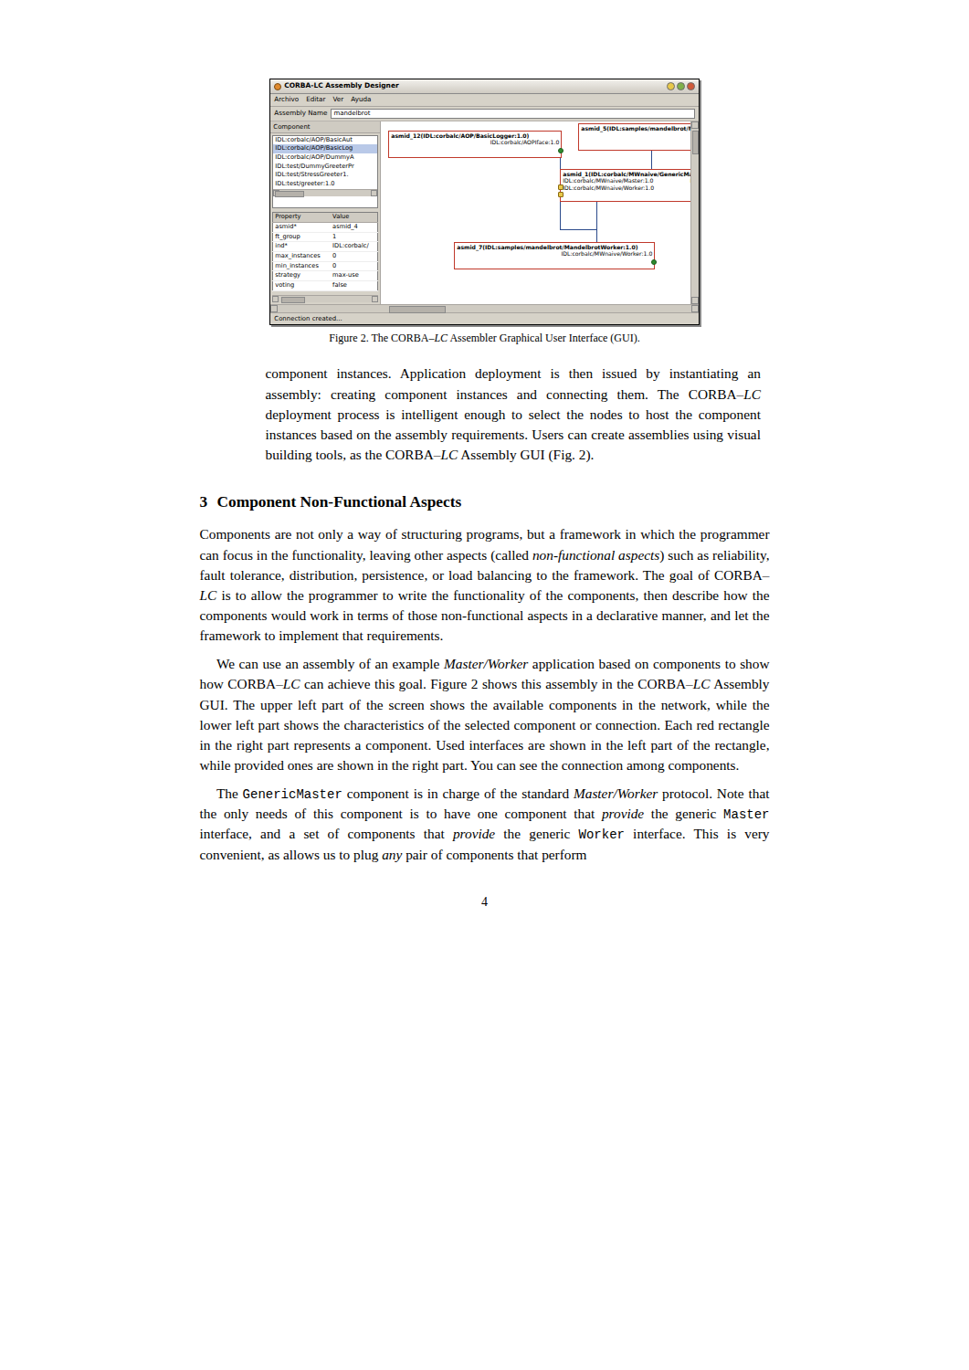CORBA-LC Assembly Designer
Archivo Editar Ver Ayuda
Assembly Name mandelbrot
Component
IDL:corbalc/AOP/BasicAut
IDL:corbalc/AOP/BasicLog
IDL:corbalc/AOP/DummyA
IDL:test/DummyGreeterPr
IDL:test/StressGreeter1.
IDL:test/greeter:1.0
| Property | Value |
| --- | --- |
| asmid* | asmid_4 |
| ft_group | 1 |
| ind* | IDL:corbalc/ |
| max_instances | 0 |
| min_instances | 0 |
| strategy | max-use |
| voting | false |
asmid_12(IDL:corbalc/AOP/BasicLogger:1.0)
IDL:corbalc/AOPIface:1.0
asmid_5(IDL:samples/mandelbrot/MandelbrotMaster:1.0)
IDL:corbalc/MWnaive/Master:1.0
asmid_1(IDL:corbalc/MWnaive/GenericMaster:1.0)
IDL:corbalc/MWnaive/Master:1.0
IDL:corbalc/MWnaive/Worker:1.0
IDL:corbalc/MWnaive/JobAcceptor:1.0
asmid_7(IDL:samples/mandelbrot/MandelbrotWorker:1.0)
IDL:corbalc/MWnaive/Worker:1.0
Connection created...
Figure 2. The CORBA–LC Assembler Graphical User Interface (GUI).
component instances. Application deployment is then issued by instantiating an assembly: creating component instances and connecting them. The CORBA–LC deployment process is intelligent enough to select the nodes to host the component instances based on the assembly requirements. Users can create assemblies using visual building tools, as the CORBA–LC Assembly GUI (Fig. 2).
3 Component Non-Functional Aspects
Components are not only a way of structuring programs, but a framework in which the programmer can focus in the functionality, leaving other aspects (called non-functional aspects) such as reliability, fault tolerance, distribution, persistence, or load balancing to the framework. The goal of CORBA–LC is to allow the programmer to write the functionality of the components, then describe how the components would work in terms of those non-functional aspects in a declarative manner, and let the framework to implement that requirements.
We can use an assembly of an example Master/Worker application based on components to show how CORBA–LC can achieve this goal. Figure 2 shows this assembly in the CORBA–LC Assembly GUI. The upper left part of the screen shows the available components in the network, while the lower left part shows the characteristics of the selected component or connection. Each red rectangle in the right part represents a component. Used interfaces are shown in the left part of the rectangle, while provided ones are shown in the right part. You can see the connection among components.
The GenericMaster component is in charge of the standard Master/Worker protocol. Note that the only needs of this component is to have one component that provide the generic Master interface, and a set of components that provide the generic Worker interface. This is very convenient, as allows us to plug any pair of components that perform
4